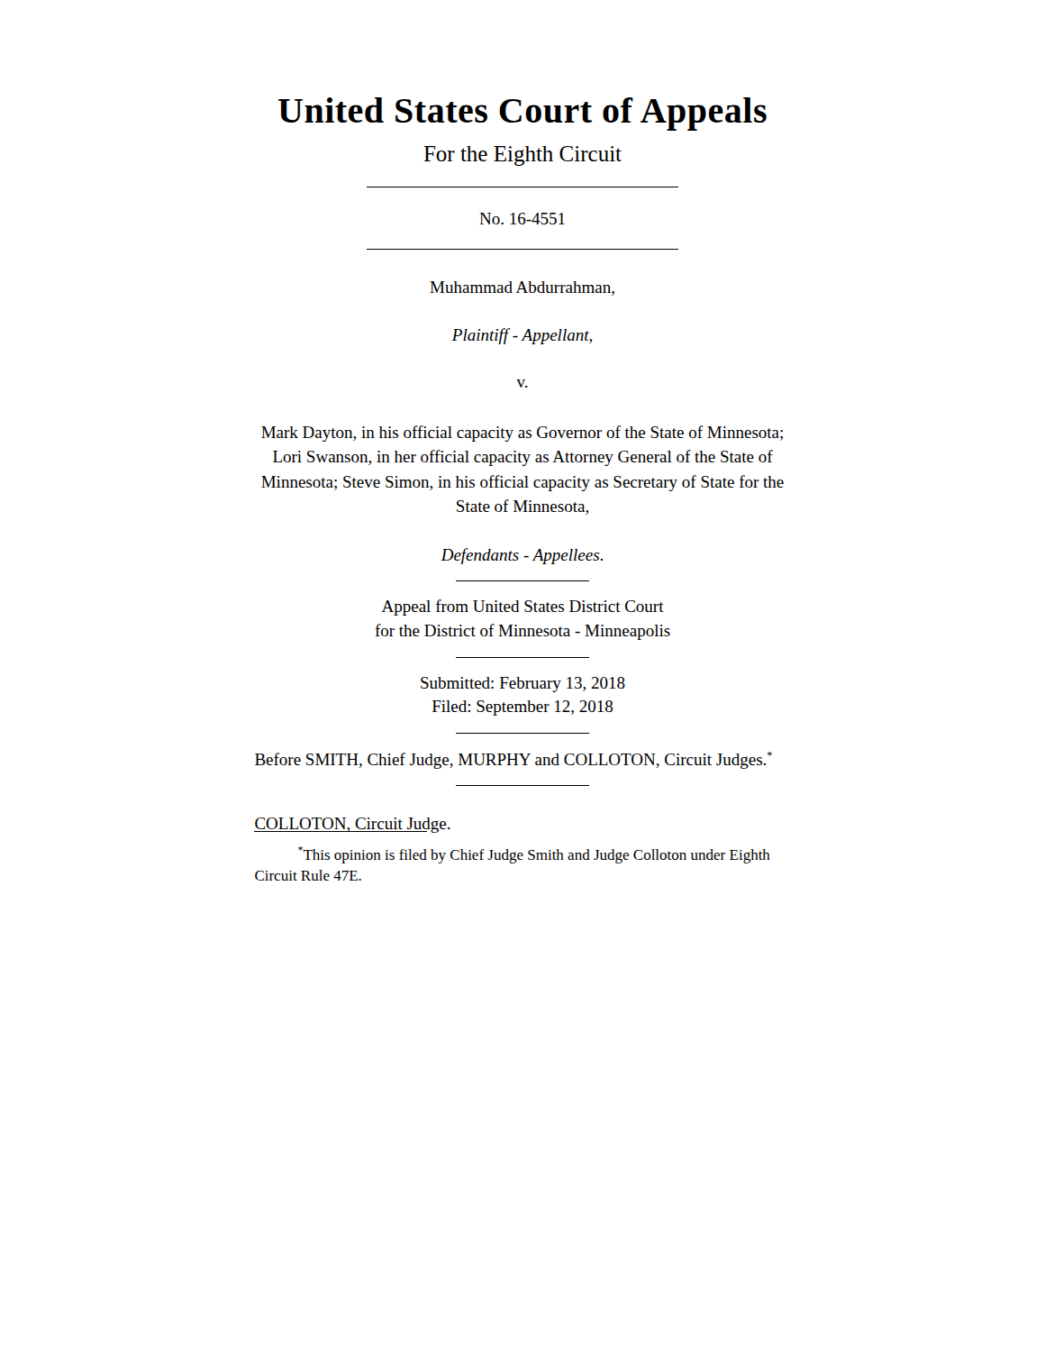United States Court of Appeals
For the Eighth Circuit
No. 16-4551
Muhammad Abdurrahman,
Plaintiff - Appellant,
v.
Mark Dayton, in his official capacity as Governor of the State of Minnesota; Lori Swanson, in her official capacity as Attorney General of the State of Minnesota; Steve Simon, in his official capacity as Secretary of State for the State of Minnesota,
Defendants - Appellees.
Appeal from United States District Court
for the District of Minnesota - Minneapolis
Submitted: February 13, 2018
Filed: September 12, 2018
Before SMITH, Chief Judge, MURPHY and COLLOTON, Circuit Judges.*
COLLOTON, Circuit Judge.
*This opinion is filed by Chief Judge Smith and Judge Colloton under Eighth Circuit Rule 47E.